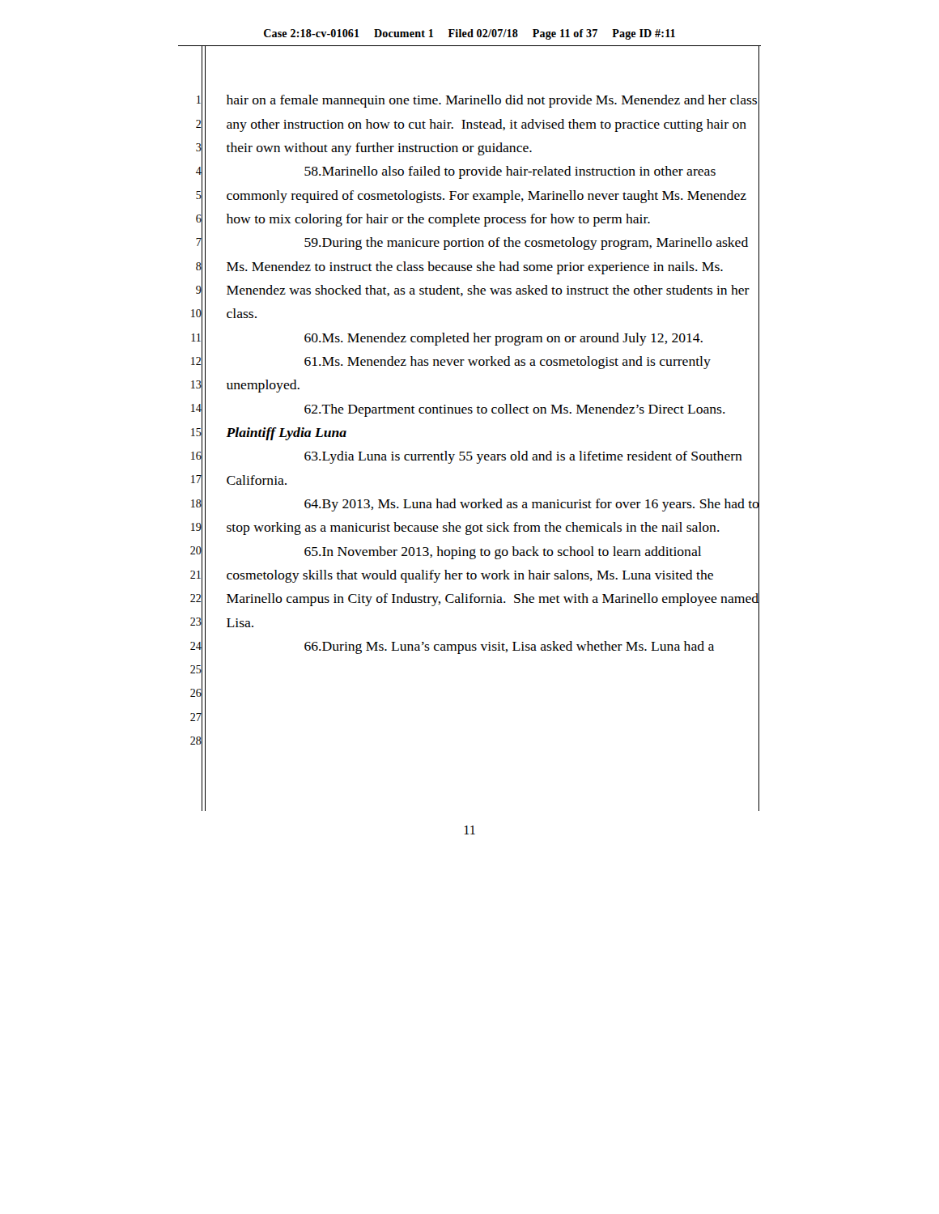Case 2:18-cv-01061 Document 1 Filed 02/07/18 Page 11 of 37 Page ID #:11
1
2
3
4
5
6
7
8
9
10
11
12
13
14
15
16
17
18
19
20
21
22
23
24
25
26
27
28
hair on a female mannequin one time. Marinello did not provide Ms. Menendez and her class any other instruction on how to cut hair. Instead, it advised them to practice cutting hair on their own without any further instruction or guidance.
58. Marinello also failed to provide hair-related instruction in other areas commonly required of cosmetologists. For example, Marinello never taught Ms. Menendez how to mix coloring for hair or the complete process for how to perm hair.
59. During the manicure portion of the cosmetology program, Marinello asked Ms. Menendez to instruct the class because she had some prior experience in nails. Ms. Menendez was shocked that, as a student, she was asked to instruct the other students in her class.
60. Ms. Menendez completed her program on or around July 12, 2014.
61. Ms. Menendez has never worked as a cosmetologist and is currently unemployed.
62. The Department continues to collect on Ms. Menendez’s Direct Loans.
Plaintiff Lydia Luna
63. Lydia Luna is currently 55 years old and is a lifetime resident of Southern California.
64. By 2013, Ms. Luna had worked as a manicurist for over 16 years. She had to stop working as a manicurist because she got sick from the chemicals in the nail salon.
65. In November 2013, hoping to go back to school to learn additional cosmetology skills that would qualify her to work in hair salons, Ms. Luna visited the Marinello campus in City of Industry, California. She met with a Marinello employee named Lisa.
66. During Ms. Luna’s campus visit, Lisa asked whether Ms. Luna had a
11